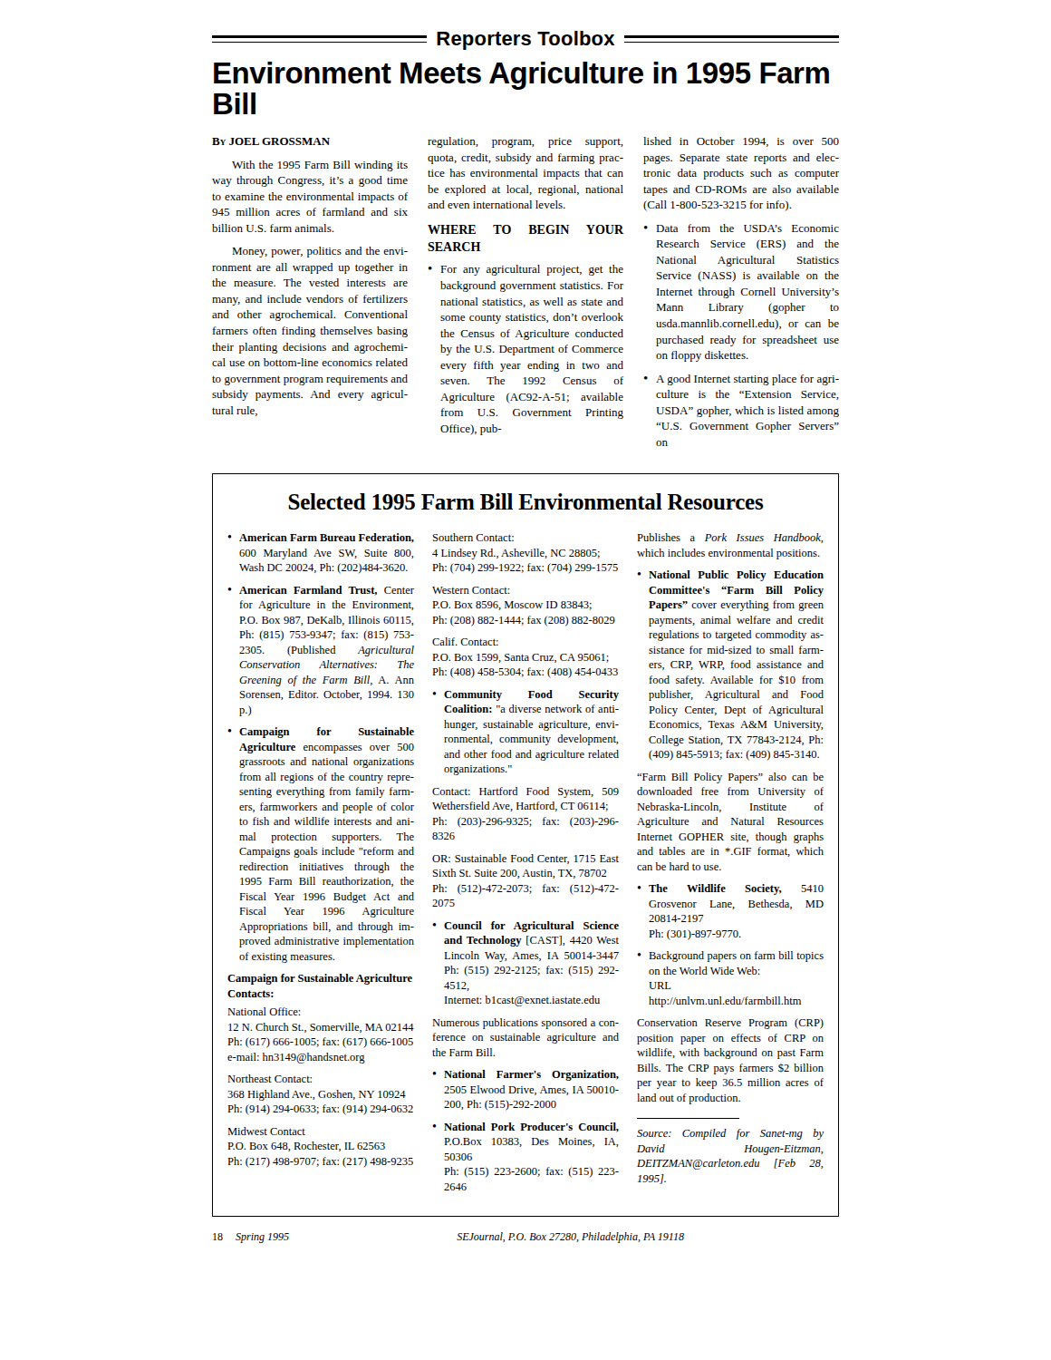Reporters Toolbox
Environment Meets Agriculture in 1995 Farm Bill
By JOEL GROSSMAN
With the 1995 Farm Bill winding its way through Congress, it’s a good time to examine the environmental impacts of 945 million acres of farmland and six billion U.S. farm animals.
Money, power, politics and the environment are all wrapped up together in the measure. The vested interests are many, and include vendors of fertilizers and other agrochemical. Conventional farmers often finding themselves basing their planting decisions and agrochemical use on bottom-line economics related to government program requirements and subsidy payments. And every agricultural rule,
regulation, program, price support, quota, credit, subsidy and farming practice has environmental impacts that can be explored at local, regional, national and even international levels.
WHERE TO BEGIN YOUR SEARCH
For any agricultural project, get the background government statistics. For national statistics, as well as state and some county statistics, don’t overlook the Census of Agriculture conducted by the U.S. Department of Commerce every fifth year ending in two and seven. The 1992 Census of Agriculture (AC92-A-51; available from U.S. Government Printing Office), pub-
lished in October 1994, is over 500 pages. Separate state reports and electronic data products such as computer tapes and CD-ROMs are also available (Call 1-800-523-3215 for info).
Data from the USDA’s Economic Research Service (ERS) and the National Agricultural Statistics Service (NASS) is available on the Internet through Cornell University’s Mann Library (gopher to usda.mannlib.cornell.edu), or can be purchased ready for spreadsheet use on floppy diskettes.
A good Internet starting place for agriculture is the “Extension Service, USDA” gopher, which is listed among “U.S. Government Gopher Servers” on
Selected 1995 Farm Bill Environmental Resources
American Farm Bureau Federation, 600 Maryland Ave SW, Suite 800, Wash DC 20024, Ph: (202)484-3620.
American Farmland Trust, Center for Agriculture in the Environment, P.O. Box 987, DeKalb, Illinois 60115, Ph: (815) 753-9347; fax: (815) 753-2305. (Published Agricultural Conservation Alternatives: The Greening of the Farm Bill, A. Ann Sorensen, Editor. October, 1994. 130 p.)
Campaign for Sustainable Agriculture encompasses over 500 grassroots and national organizations from all regions of the country representing everything from family farmers, farmworkers and people of color to fish and wildlife interests and animal protection supporters. The Campaigns goals include "reform and redirection initiatives through the 1995 Farm Bill reauthorization, the Fiscal Year 1996 Budget Act and Fiscal Year 1996 Agriculture Appropriations bill, and through improved administrative implementation of existing measures.
Campaign for Sustainable Agriculture Contacts:
National Office:
12 N. Church St., Somerville, MA 02144
Ph: (617) 666-1005; fax: (617) 666-1005
e-mail: hn3149@handsnet.org
Northeast Contact:
368 Highland Ave., Goshen, NY 10924
Ph: (914) 294-0633; fax: (914) 294-0632
Midwest Contact
P.O. Box 648, Rochester, IL 62563
Ph: (217) 498-9707; fax: (217) 498-9235
Southern Contact:
4 Lindsey Rd., Asheville, NC 28805;
Ph: (704) 299-1922; fax: (704) 299-1575
Western Contact:
P.O. Box 8596, Moscow ID 83843;
Ph: (208) 882-1444; fax (208) 882-8029
Calif. Contact:
P.O. Box 1599, Santa Cruz, CA 95061;
Ph: (408) 458-5304; fax: (408) 454-0433
Community Food Security Coalition: "a diverse network of anti-hunger, sustainable agriculture, environmental, community development, and other food and agriculture related organizations."
Contact: Hartford Food System, 509 Wethersfield Ave, Hartford, CT 06114;
Ph: (203)-296-9325; fax: (203)-296-8326
OR: Sustainable Food Center, 1715 East Sixth St. Suite 200, Austin, TX, 78702
Ph: (512)-472-2073; fax: (512)-472-2075
Council for Agricultural Science and Technology [CAST], 4420 West Lincoln Way, Ames, IA 50014-3447 Ph: (515) 292-2125; fax: (515) 292-4512,
Internet: b1cast@exnet.iastate.edu
Numerous publications sponsored a conference on sustainable agriculture and the Farm Bill.
National Farmer's Organization, 2505 Elwood Drive, Ames, IA 50010-200, Ph: (515)-292-2000
National Pork Producer's Council, P.O.Box 10383, Des Moines, IA, 50306
Ph: (515) 223-2600; fax: (515) 223-2646
Publishes a Pork Issues Handbook, which includes environmental positions.
National Public Policy Education Committee's “Farm Bill Policy Papers” cover everything from green payments, animal welfare and credit regulations to targeted commodity assistance for mid-sized to small farmers, CRP, WRP, food assistance and food safety. Available for $10 from publisher, Agricultural and Food Policy Center, Dept of Agricultural Economics, Texas A&M University, College Station, TX 77843-2124, Ph: (409) 845-5913; fax: (409) 845-3140.
“Farm Bill Policy Papers” also can be downloaded free from University of Nebraska-Lincoln, Institute of Agriculture and Natural Resources Internet GOPHER site, though graphs and tables are in *.GIF format, which can be hard to use.
The Wildlife Society, 5410 Grosvenor Lane, Bethesda, MD 20814-2197
Ph: (301)-897-9770.
Background papers on farm bill topics on the World Wide Web:
URL http://unlvm.unl.edu/farmbill.htm
Conservation Reserve Program (CRP) position paper on effects of CRP on wildlife, with background on past Farm Bills. The CRP pays farmers $2 billion per year to keep 36.5 million acres of land out of production.
Source: Compiled for Sanet-mg by David Hougen-Eitzman, DEITZMAN@carleton.edu [Feb 28, 1995].
18 Spring 1995 SEJournal, P.O. Box 27280, Philadelphia, PA 19118